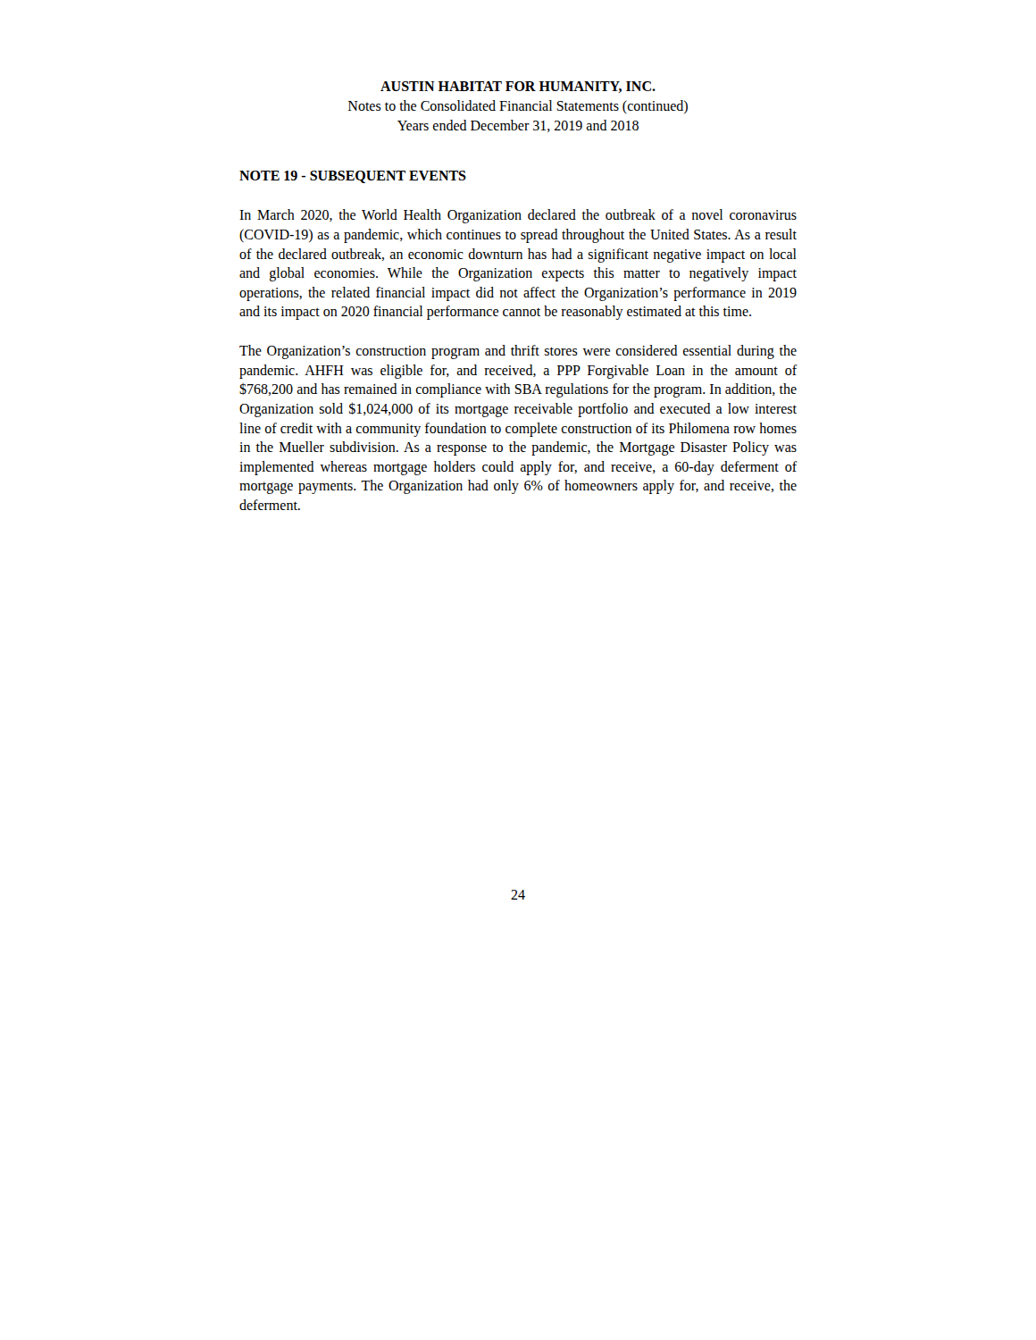Austin Habitat for Humanity, Inc.
Notes to the Consolidated Financial Statements (continued)
Years ended December 31, 2019 and 2018
NOTE 19 - SUBSEQUENT EVENTS
In March 2020, the World Health Organization declared the outbreak of a novel coronavirus (COVID-19) as a pandemic, which continues to spread throughout the United States. As a result of the declared outbreak, an economic downturn has had a significant negative impact on local and global economies. While the Organization expects this matter to negatively impact operations, the related financial impact did not affect the Organization’s performance in 2019 and its impact on 2020 financial performance cannot be reasonably estimated at this time.
The Organization’s construction program and thrift stores were considered essential during the pandemic. AHFH was eligible for, and received, a PPP Forgivable Loan in the amount of $768,200 and has remained in compliance with SBA regulations for the program. In addition, the Organization sold $1,024,000 of its mortgage receivable portfolio and executed a low interest line of credit with a community foundation to complete construction of its Philomena row homes in the Mueller subdivision. As a response to the pandemic, the Mortgage Disaster Policy was implemented whereas mortgage holders could apply for, and receive, a 60-day deferment of mortgage payments. The Organization had only 6% of homeowners apply for, and receive, the deferment.
24